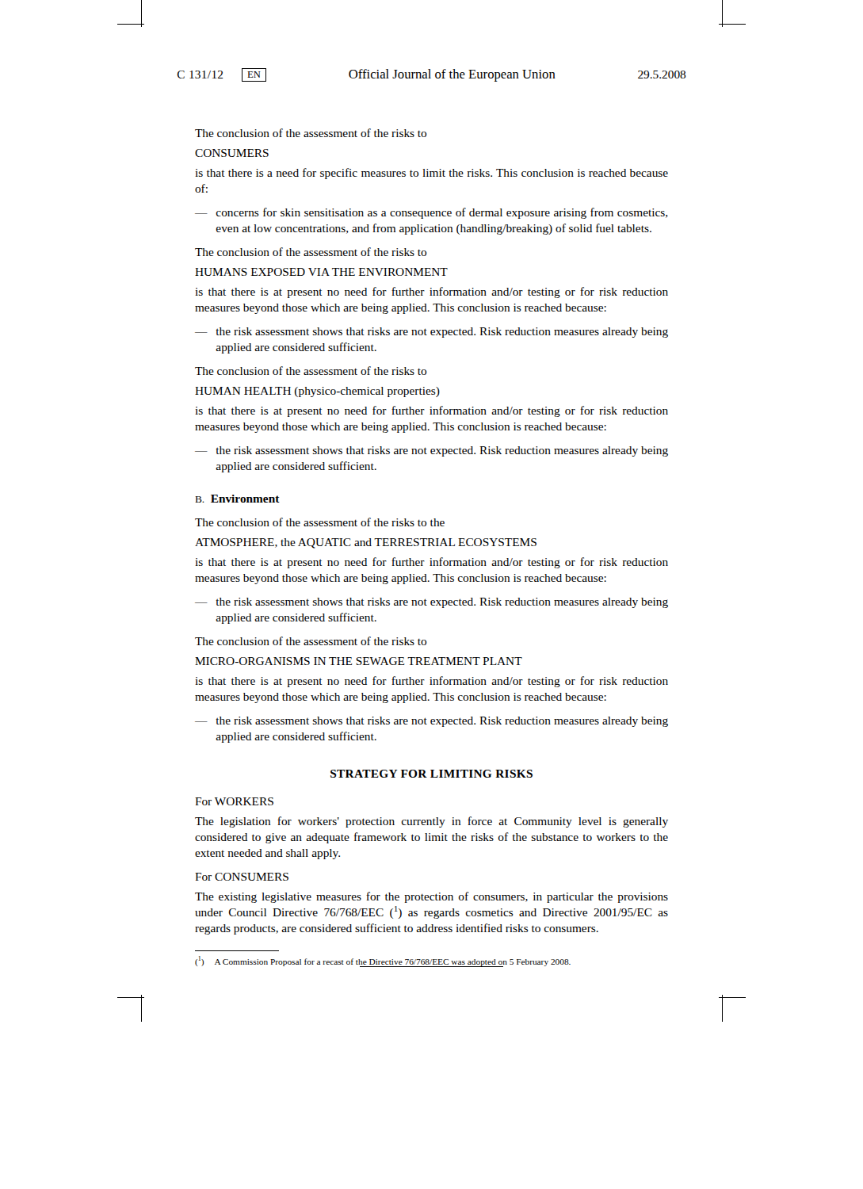C 131/12 EN
Official Journal of the European Union
29.5.2008
The conclusion of the assessment of the risks to
CONSUMERS
is that there is a need for specific measures to limit the risks. This conclusion is reached because of:
concerns for skin sensitisation as a consequence of dermal exposure arising from cosmetics, even at low concentrations, and from application (handling/breaking) of solid fuel tablets.
The conclusion of the assessment of the risks to
HUMANS EXPOSED VIA THE ENVIRONMENT
is that there is at present no need for further information and/or testing or for risk reduction measures beyond those which are being applied. This conclusion is reached because:
the risk assessment shows that risks are not expected. Risk reduction measures already being applied are considered sufficient.
The conclusion of the assessment of the risks to
HUMAN HEALTH (physico-chemical properties)
is that there is at present no need for further information and/or testing or for risk reduction measures beyond those which are being applied. This conclusion is reached because:
the risk assessment shows that risks are not expected. Risk reduction measures already being applied are considered sufficient.
B. Environment
The conclusion of the assessment of the risks to the
ATMOSPHERE, the AQUATIC and TERRESTRIAL ECOSYSTEMS
is that there is at present no need for further information and/or testing or for risk reduction measures beyond those which are being applied. This conclusion is reached because:
the risk assessment shows that risks are not expected. Risk reduction measures already being applied are considered sufficient.
The conclusion of the assessment of the risks to
MICRO-ORGANISMS IN THE SEWAGE TREATMENT PLANT
is that there is at present no need for further information and/or testing or for risk reduction measures beyond those which are being applied. This conclusion is reached because:
the risk assessment shows that risks are not expected. Risk reduction measures already being applied are considered sufficient.
STRATEGY FOR LIMITING RISKS
For WORKERS
The legislation for workers' protection currently in force at Community level is generally considered to give an adequate framework to limit the risks of the substance to workers to the extent needed and shall apply.
For CONSUMERS
The existing legislative measures for the protection of consumers, in particular the provisions under Council Directive 76/768/EEC (1) as regards cosmetics and Directive 2001/95/EC as regards products, are considered sufficient to address identified risks to consumers.
(1) A Commission Proposal for a recast of the Directive 76/768/EEC was adopted on 5 February 2008.